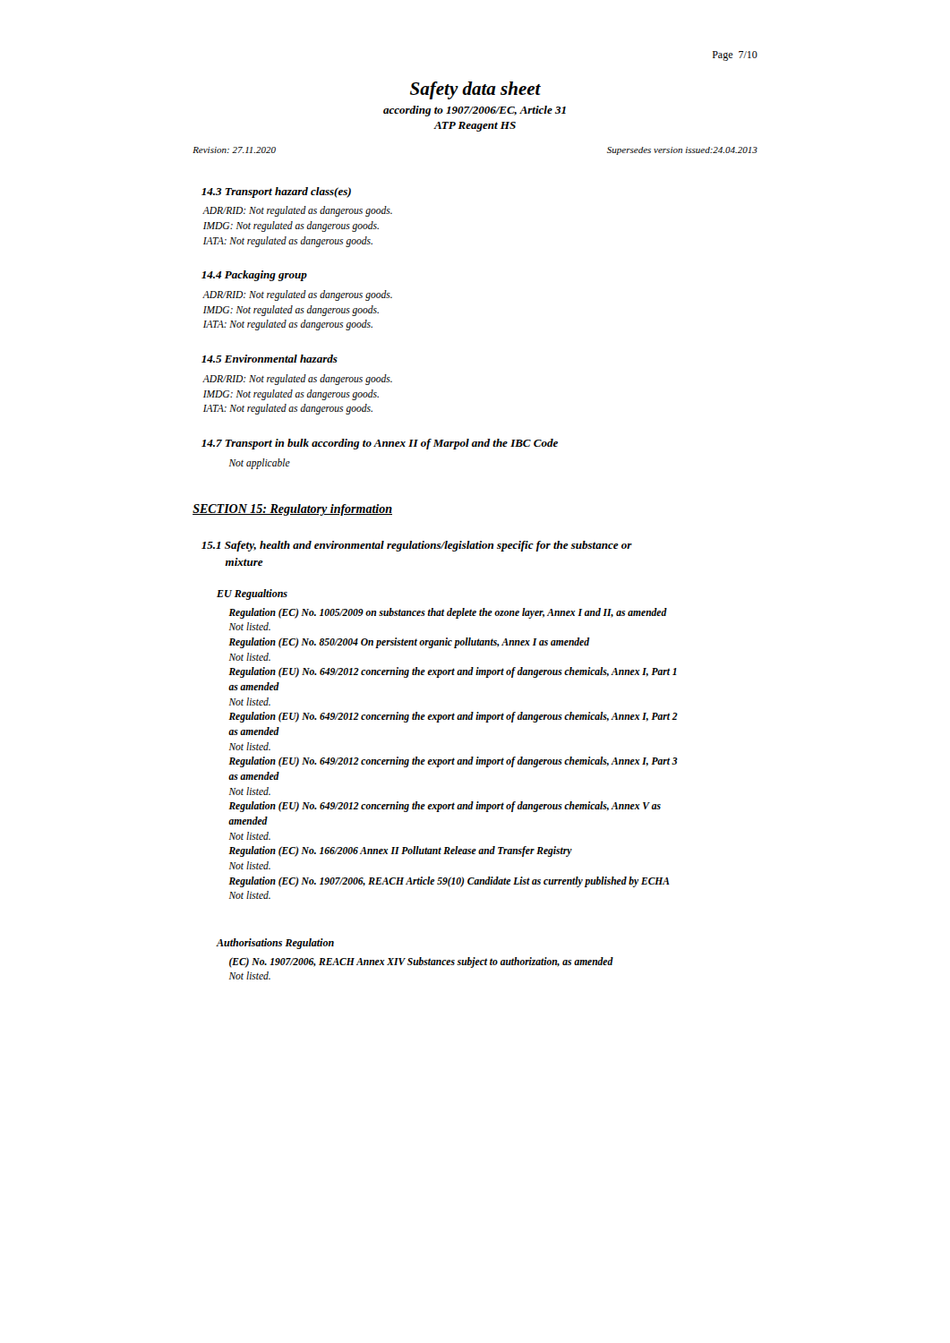Page 7/10
Safety data sheet
according to 1907/2006/EC, Article 31
ATP Reagent HS
Revision: 27.11.2020 Supersedes version issued:24.04.2013
14.3 Transport hazard class(es)
ADR/RID: Not regulated as dangerous goods.
IMDG: Not regulated as dangerous goods.
IATA: Not regulated as dangerous goods.
14.4 Packaging group
ADR/RID: Not regulated as dangerous goods.
IMDG: Not regulated as dangerous goods.
IATA: Not regulated as dangerous goods.
14.5 Environmental hazards
ADR/RID: Not regulated as dangerous goods.
IMDG: Not regulated as dangerous goods.
IATA: Not regulated as dangerous goods.
14.7 Transport in bulk according to Annex II of Marpol and the IBC Code
Not applicable
SECTION 15: Regulatory information
15.1 Safety, health and environmental regulations/legislation specific for the substance or
mixture
EU Regualtions
Regulation (EC) No. 1005/2009 on substances that deplete the ozone layer, Annex I and II, as amended
Not listed.
Regulation (EC) No. 850/2004 On persistent organic pollutants, Annex I as amended
Not listed.
Regulation (EU) No. 649/2012 concerning the export and import of dangerous chemicals, Annex I, Part 1
as amended
Not listed.
Regulation (EU) No. 649/2012 concerning the export and import of dangerous chemicals, Annex I, Part 2
as amended
Not listed.
Regulation (EU) No. 649/2012 concerning the export and import of dangerous chemicals, Annex I, Part 3
as amended
Not listed.
Regulation (EU) No. 649/2012 concerning the export and import of dangerous chemicals, Annex V as
amended
Not listed.
Regulation (EC) No. 166/2006 Annex II Pollutant Release and Transfer Registry
Not listed.
Regulation (EC) No. 1907/2006, REACH Article 59(10) Candidate List as currently published by ECHA
Not listed.
Authorisations Regulation
(EC) No. 1907/2006, REACH Annex XIV Substances subject to authorization, as amended
Not listed.